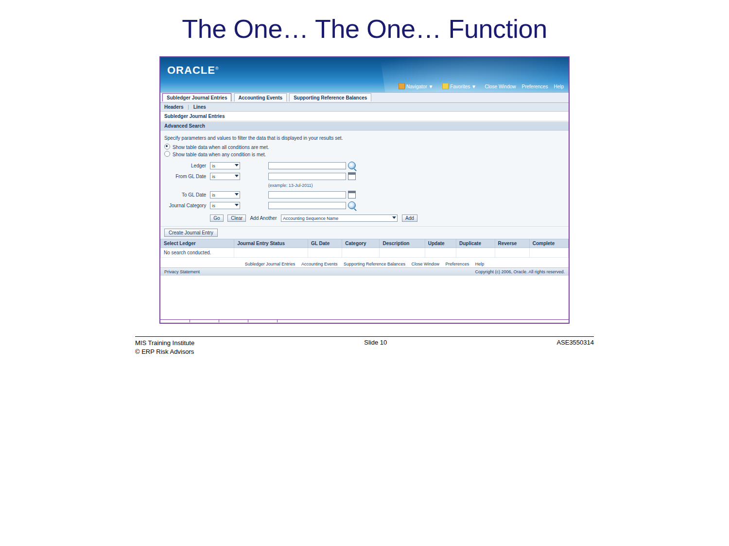The One… The One… Function
ORACLE®
Navigator ▼ Favorites ▼
Close Window Preferences Help
Subledger Journal Entries Accounting Events Supporting Reference Balances
Headers | Lines
Subledger Journal Entries
Advanced Search
Specify parameters and values to filter the data that is displayed in your results set.
Show table data when all conditions are met.
Show table data when any condition is met.
| Ledger | is | |
| From GL Date | is | |
| | | (example: 13-Jul-2011) |
| To GL Date | is | |
| Journal Category | is | |
| | Go Clear Add Another Accounting Sequence Name Add |
Create Journal Entry
| Select Ledger | Journal Entry Status | GL Date | Category | Description | Update | Duplicate | Reverse | Complete |
| --- | --- | --- | --- | --- | --- | --- | --- | --- |
| No search conducted. | | | | | | | | |
Subledger Journal Entries Accounting Events Supporting Reference Balances Close Window Preferences Help
Privacy Statement Copyright (c) 2006, Oracle. All rights reserved.
MIS Training Institute
© ERP Risk Advisors
Slide 10
ASE3550314